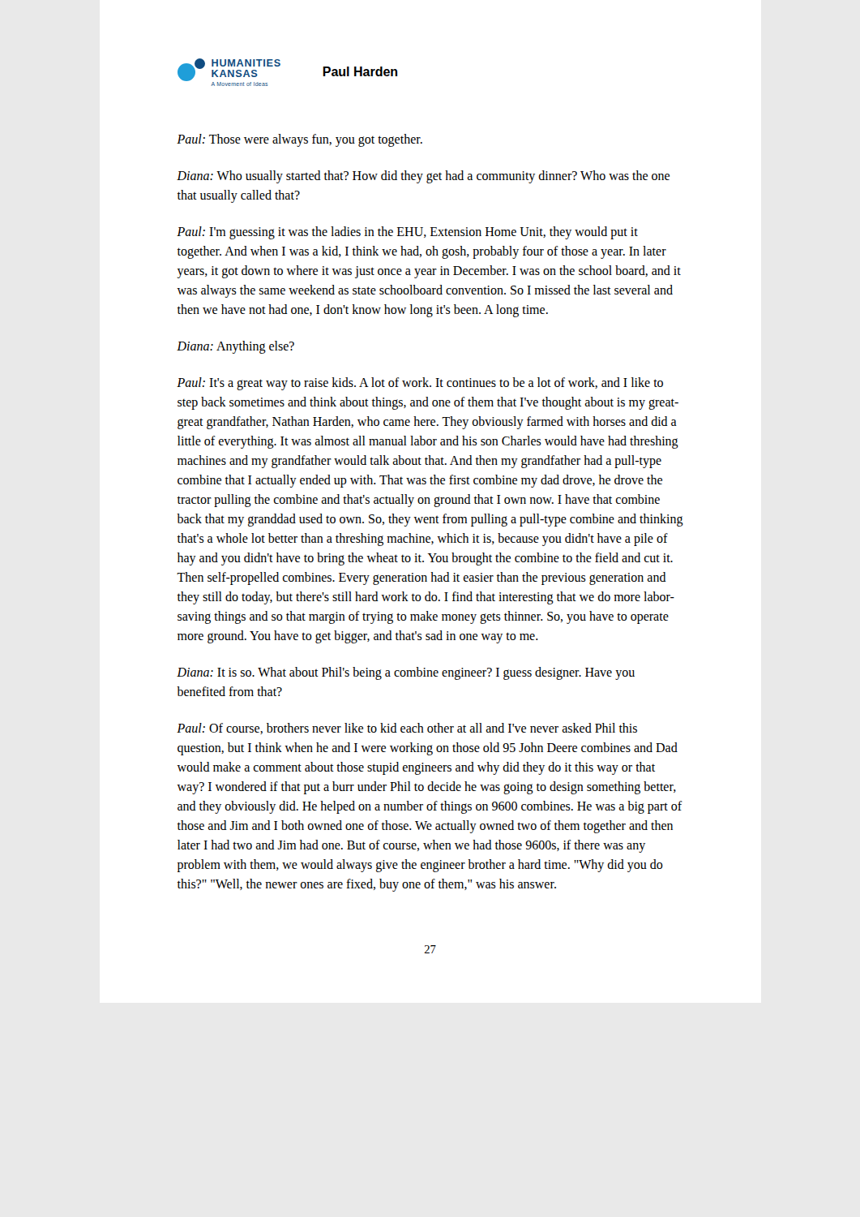HUMANITIES KANSAS A Movement of Ideas
Paul Harden
Paul: Those were always fun, you got together.
Diana: Who usually started that? How did they get had a community dinner? Who was the one that usually called that?
Paul: I'm guessing it was the ladies in the EHU, Extension Home Unit, they would put it together. And when I was a kid, I think we had, oh gosh, probably four of those a year. In later years, it got down to where it was just once a year in December. I was on the school board, and it was always the same weekend as state schoolboard convention. So I missed the last several and then we have not had one, I don't know how long it's been. A long time.
Diana: Anything else?
Paul: It's a great way to raise kids. A lot of work. It continues to be a lot of work, and I like to step back sometimes and think about things, and one of them that I've thought about is my great-great grandfather, Nathan Harden, who came here. They obviously farmed with horses and did a little of everything. It was almost all manual labor and his son Charles would have had threshing machines and my grandfather would talk about that. And then my grandfather had a pull-type combine that I actually ended up with. That was the first combine my dad drove, he drove the tractor pulling the combine and that's actually on ground that I own now. I have that combine back that my granddad used to own. So, they went from pulling a pull-type combine and thinking that's a whole lot better than a threshing machine, which it is, because you didn't have a pile of hay and you didn't have to bring the wheat to it. You brought the combine to the field and cut it. Then self-propelled combines. Every generation had it easier than the previous generation and they still do today, but there's still hard work to do. I find that interesting that we do more labor-saving things and so that margin of trying to make money gets thinner. So, you have to operate more ground. You have to get bigger, and that's sad in one way to me.
Diana: It is so. What about Phil's being a combine engineer? I guess designer. Have you benefited from that?
Paul: Of course, brothers never like to kid each other at all and I've never asked Phil this question, but I think when he and I were working on those old 95 John Deere combines and Dad would make a comment about those stupid engineers and why did they do it this way or that way? I wondered if that put a burr under Phil to decide he was going to design something better, and they obviously did. He helped on a number of things on 9600 combines. He was a big part of those and Jim and I both owned one of those. We actually owned two of them together and then later I had two and Jim had one. But of course, when we had those 9600s, if there was any problem with them, we would always give the engineer brother a hard time. "Why did you do this?" "Well, the newer ones are fixed, buy one of them," was his answer.
27